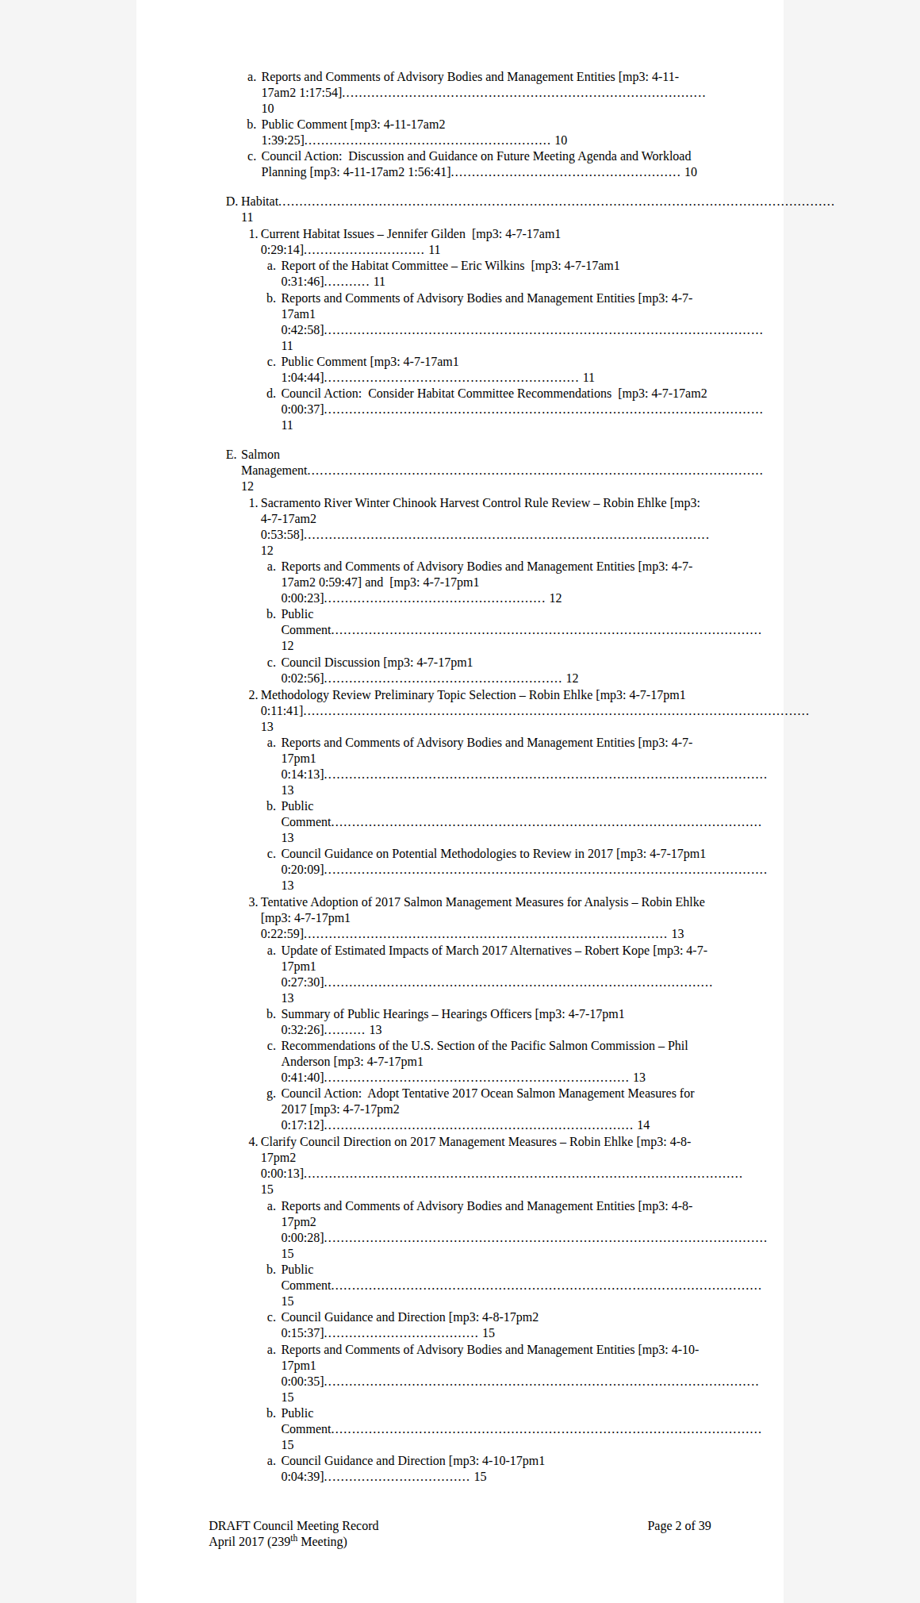a. Reports and Comments of Advisory Bodies and Management Entities [mp3: 4-11-17am2 1:17:54]....................................................................................... 10
b. Public Comment [mp3: 4-11-17am2 1:39:25]........................................................... 10
c. Council Action: Discussion and Guidance on Future Meeting Agenda and Workload Planning [mp3: 4-11-17am2 1:56:41]....................................................... 10
D. Habitat..................................................................................................................................... 11
1. Current Habitat Issues – Jennifer Gilden [mp3: 4-7-17am1 0:29:14]............................. 11
a. Report of the Habitat Committee – Eric Wilkins [mp3: 4-7-17am1 0:31:46]........... 11
b. Reports and Comments of Advisory Bodies and Management Entities [mp3: 4-7-17am1 0:42:58]......................................................................................................... 11
c. Public Comment [mp3: 4-7-17am1 1:04:44]............................................................. 11
d. Council Action: Consider Habitat Committee Recommendations [mp3: 4-7-17am2 0:00:37]......................................................................................................... 11
E. Salmon Management............................................................................................................. 12
1. Sacramento River Winter Chinook Harvest Control Rule Review – Robin Ehlke [mp3: 4-7-17am2 0:53:58]................................................................................................. 12
a. Reports and Comments of Advisory Bodies and Management Entities [mp3: 4-7-17am2 0:59:47] and [mp3: 4-7-17pm1 0:00:23]..................................................... 12
b. Public Comment....................................................................................................... 12
c. Council Discussion [mp3: 4-7-17pm1 0:02:56]......................................................... 12
2. Methodology Review Preliminary Topic Selection – Robin Ehlke [mp3: 4-7-17pm1 0:11:41]......................................................................................................................... 13
a. Reports and Comments of Advisory Bodies and Management Entities [mp3: 4-7-17pm1 0:14:13].......................................................................................................... 13
b. Public Comment....................................................................................................... 13
c. Council Guidance on Potential Methodologies to Review in 2017 [mp3: 4-7-17pm1 0:20:09].......................................................................................................... 13
3. Tentative Adoption of 2017 Salmon Management Measures for Analysis – Robin Ehlke [mp3: 4-7-17pm1 0:22:59]....................................................................................... 13
a. Update of Estimated Impacts of March 2017 Alternatives – Robert Kope [mp3: 4-7-17pm1 0:27:30]............................................................................................. 13
b. Summary of Public Hearings – Hearings Officers [mp3: 4-7-17pm1 0:32:26].......... 13
c. Recommendations of the U.S. Section of the Pacific Salmon Commission – Phil Anderson [mp3: 4-7-17pm1 0:41:40]......................................................................... 13
g. Council Action: Adopt Tentative 2017 Ocean Salmon Management Measures for 2017 [mp3: 4-7-17pm2 0:17:12].......................................................................... 14
4. Clarify Council Direction on 2017 Management Measures – Robin Ehlke [mp3: 4-8-17pm2 0:00:13]......................................................................................................... 15
a. Reports and Comments of Advisory Bodies and Management Entities [mp3: 4-8-17pm2 0:00:28].......................................................................................................... 15
b. Public Comment....................................................................................................... 15
c. Council Guidance and Direction [mp3: 4-8-17pm2 0:15:37]..................................... 15
a. Reports and Comments of Advisory Bodies and Management Entities [mp3: 4-10-17pm1 0:00:35]........................................................................................................ 15
b. Public Comment....................................................................................................... 15
a. Council Guidance and Direction [mp3: 4-10-17pm1 0:04:39]................................... 15
DRAFT Council Meeting Record
April 2017 (239th Meeting)
Page 2 of 39